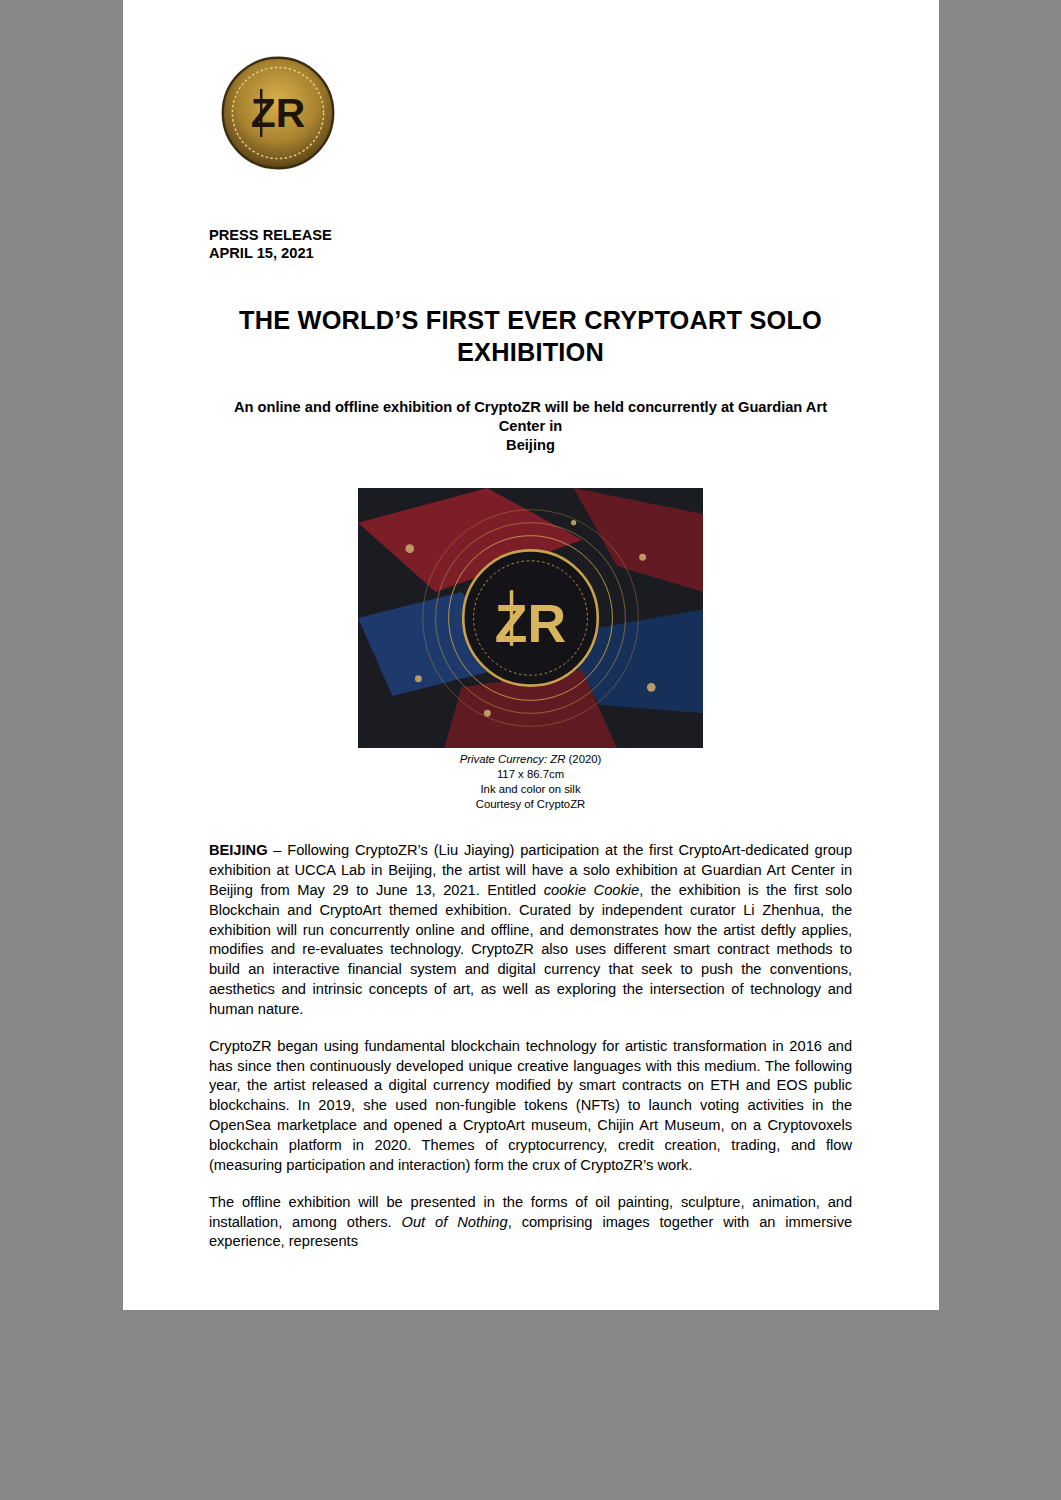PRESS RELEASE
APRIL 15, 2021
THE WORLD’S FIRST EVER CRYPTOART SOLO
EXHIBITION
An online and offline exhibition of CryptoZR will be held concurrently at Guardian Art Center in
Beijing
Private Currency: ZR (2020)
117 x 86.7cm
Ink and color on silk
Courtesy of CryptoZR
BEIJING – Following CryptoZR’s (Liu Jiaying) participation at the first CryptoArt-dedicated group exhibition at UCCA Lab in Beijing, the artist will have a solo exhibition at Guardian Art Center in Beijing from May 29 to June 13, 2021. Entitled cookie Cookie, the exhibition is the first solo Blockchain and CryptoArt themed exhibition. Curated by independent curator Li Zhenhua, the exhibition will run concurrently online and offline, and demonstrates how the artist deftly applies, modifies and re-evaluates technology. CryptoZR also uses different smart contract methods to build an interactive financial system and digital currency that seek to push the conventions, aesthetics and intrinsic concepts of art, as well as exploring the intersection of technology and human nature.
CryptoZR began using fundamental blockchain technology for artistic transformation in 2016 and has since then continuously developed unique creative languages with this medium. The following year, the artist released a digital currency modified by smart contracts on ETH and EOS public blockchains. In 2019, she used non-fungible tokens (NFTs) to launch voting activities in the OpenSea marketplace and opened a CryptoArt museum, Chijin Art Museum, on a Cryptovoxels blockchain platform in 2020. Themes of cryptocurrency, credit creation, trading, and flow (measuring participation and interaction) form the crux of CryptoZR’s work.
The offline exhibition will be presented in the forms of oil painting, sculpture, animation, and installation, among others. Out of Nothing, comprising images together with an immersive experience, represents